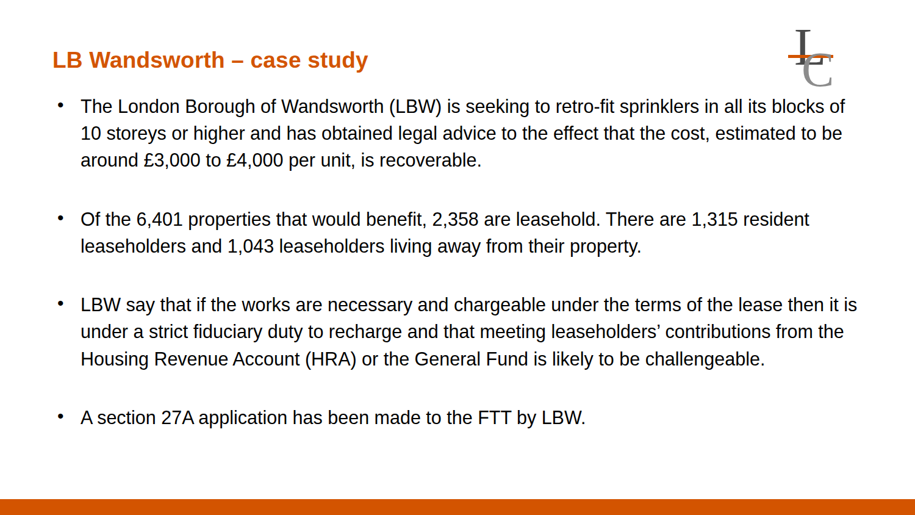L C
LB Wandsworth – case study
The London Borough of Wandsworth (LBW) is seeking to retro-fit sprinklers in all its blocks of 10 storeys or higher and has obtained legal advice to the effect that the cost, estimated to be around £3,000 to £4,000 per unit, is recoverable.
Of the 6,401 properties that would benefit, 2,358 are leasehold. There are 1,315 resident leaseholders and 1,043 leaseholders living away from their property.
LBW say that if the works are necessary and chargeable under the terms of the lease then it is under a strict fiduciary duty to recharge and that meeting leaseholders’ contributions from the Housing Revenue Account (HRA) or the General Fund is likely to be challengeable.
A section 27A application has been made to the FTT by LBW.